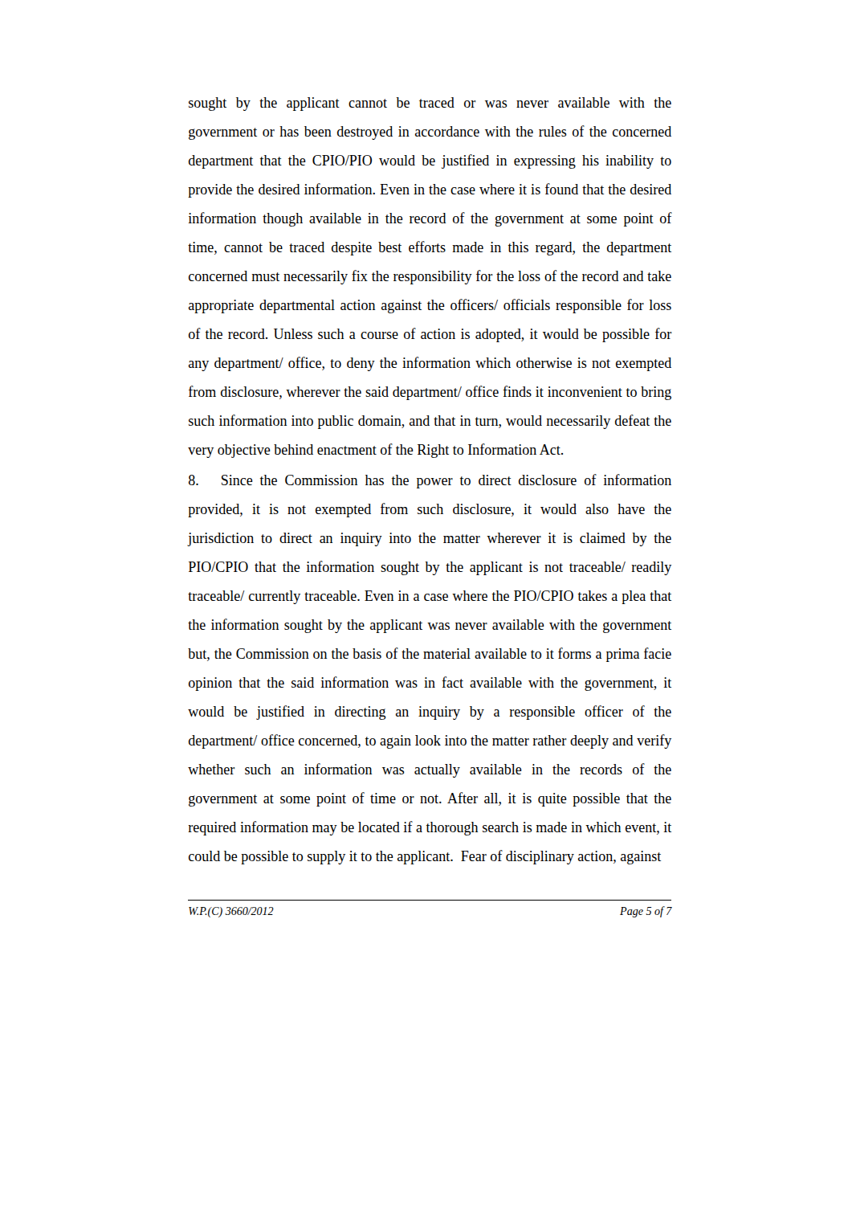sought by the applicant cannot be traced or was never available with the government or has been destroyed in accordance with the rules of the concerned department that the CPIO/PIO would be justified in expressing his inability to provide the desired information. Even in the case where it is found that the desired information though available in the record of the government at some point of time, cannot be traced despite best efforts made in this regard, the department concerned must necessarily fix the responsibility for the loss of the record and take appropriate departmental action against the officers/ officials responsible for loss of the record. Unless such a course of action is adopted, it would be possible for any department/ office, to deny the information which otherwise is not exempted from disclosure, wherever the said department/ office finds it inconvenient to bring such information into public domain, and that in turn, would necessarily defeat the very objective behind enactment of the Right to Information Act.
8. Since the Commission has the power to direct disclosure of information provided, it is not exempted from such disclosure, it would also have the jurisdiction to direct an inquiry into the matter wherever it is claimed by the PIO/CPIO that the information sought by the applicant is not traceable/ readily traceable/ currently traceable. Even in a case where the PIO/CPIO takes a plea that the information sought by the applicant was never available with the government but, the Commission on the basis of the material available to it forms a prima facie opinion that the said information was in fact available with the government, it would be justified in directing an inquiry by a responsible officer of the department/ office concerned, to again look into the matter rather deeply and verify whether such an information was actually available in the records of the government at some point of time or not. After all, it is quite possible that the required information may be located if a thorough search is made in which event, it could be possible to supply it to the applicant. Fear of disciplinary action, against
W.P.(C) 3660/2012 Page 5 of 7